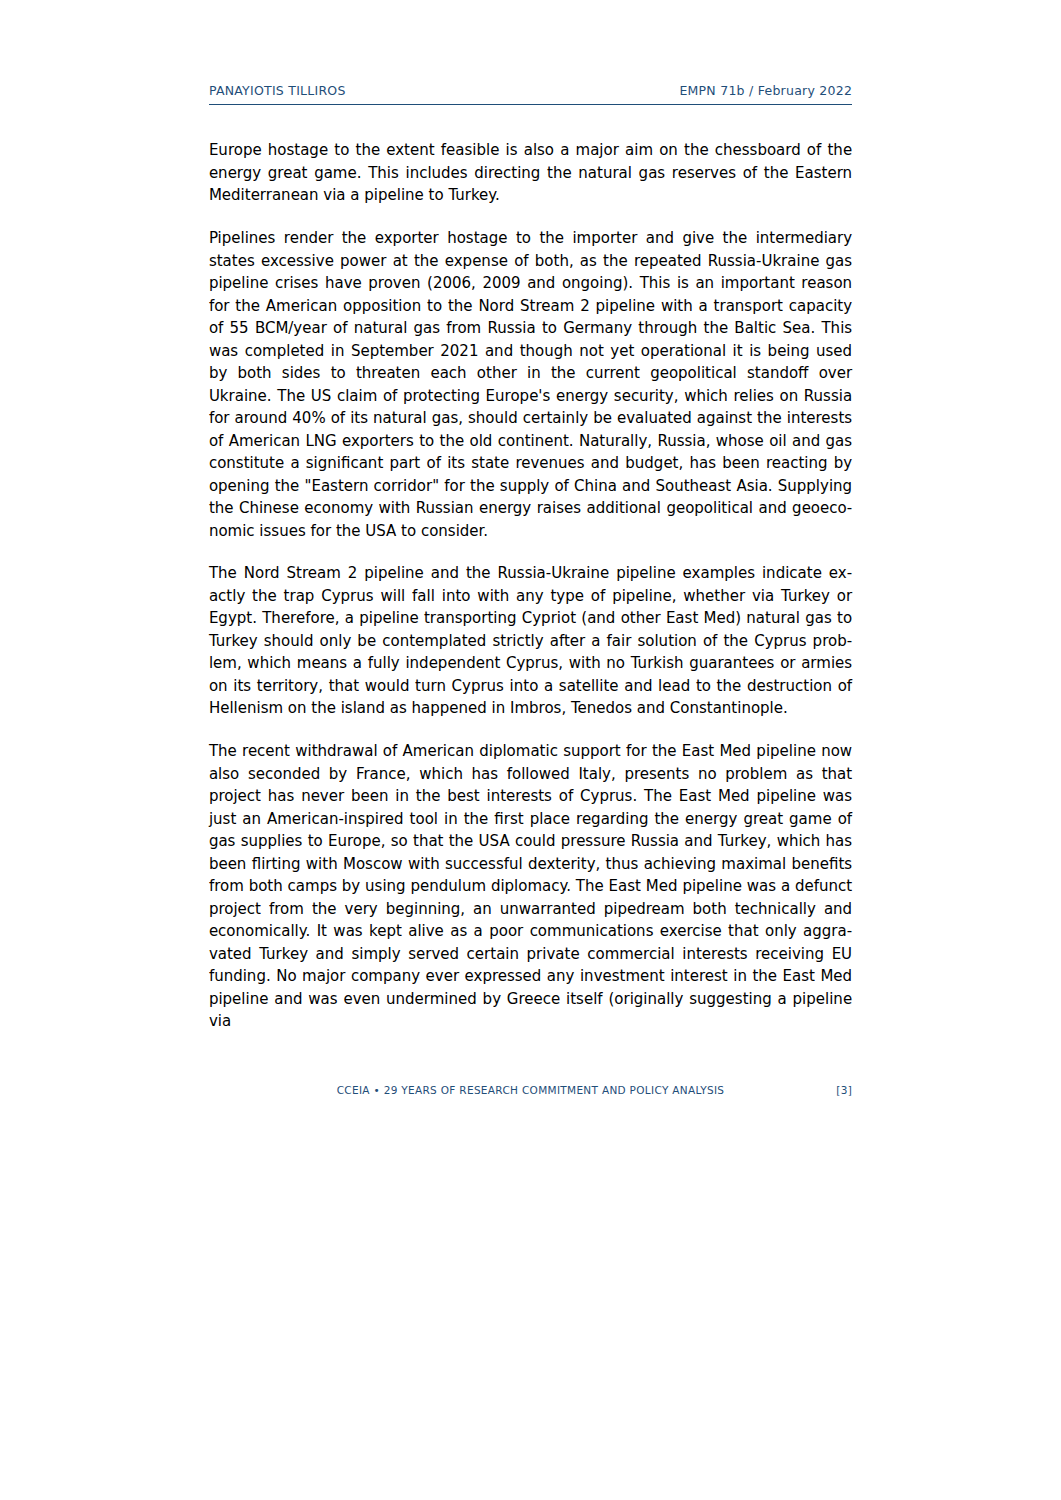Panayiotis Tilliros EMPN 71b / February 2022
Europe hostage to the extent feasible is also a major aim on the chessboard of the energy great game. This includes directing the natural gas reserves of the Eastern Mediterranean via a pipeline to Turkey.
Pipelines render the exporter hostage to the importer and give the intermediary states excessive power at the expense of both, as the repeated Russia-Ukraine gas pipeline crises have proven (2006, 2009 and ongoing). This is an important reason for the American opposition to the Nord Stream 2 pipeline with a transport capacity of 55 BCM/year of natural gas from Russia to Germany through the Baltic Sea. This was completed in September 2021 and though not yet operational it is being used by both sides to threaten each other in the current geopolitical standoff over Ukraine. The US claim of protecting Europe's energy security, which relies on Russia for around 40% of its natural gas, should certainly be evaluated against the interests of American LNG exporters to the old continent. Naturally, Russia, whose oil and gas constitute a significant part of its state revenues and budget, has been reacting by opening the "Eastern corridor" for the supply of China and Southeast Asia. Supplying the Chinese economy with Russian energy raises additional geopolitical and geoeconomic issues for the USA to consider.
The Nord Stream 2 pipeline and the Russia-Ukraine pipeline examples indicate exactly the trap Cyprus will fall into with any type of pipeline, whether via Turkey or Egypt. Therefore, a pipeline transporting Cypriot (and other East Med) natural gas to Turkey should only be contemplated strictly after a fair solution of the Cyprus problem, which means a fully independent Cyprus, with no Turkish guarantees or armies on its territory, that would turn Cyprus into a satellite and lead to the destruction of Hellenism on the island as happened in Imbros, Tenedos and Constantinople.
The recent withdrawal of American diplomatic support for the East Med pipeline now also seconded by France, which has followed Italy, presents no problem as that project has never been in the best interests of Cyprus. The East Med pipeline was just an American-inspired tool in the first place regarding the energy great game of gas supplies to Europe, so that the USA could pressure Russia and Turkey, which has been flirting with Moscow with successful dexterity, thus achieving maximal benefits from both camps by using pendulum diplomacy. The East Med pipeline was a defunct project from the very beginning, an unwarranted pipedream both technically and economically. It was kept alive as a poor communications exercise that only aggravated Turkey and simply served certain private commercial interests receiving EU funding. No major company ever expressed any investment interest in the East Med pipeline and was even undermined by Greece itself (originally suggesting a pipeline via
CCEIA • 29 YEARS OF RESEARCH COMMITMENT AND POLICY ANALYSIS [3]